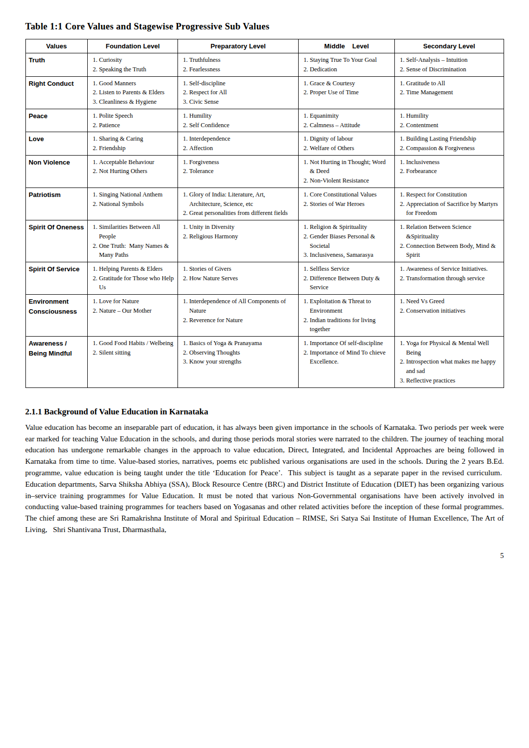Table 1:1 Core Values and Stagewise Progressive Sub Values
| Values | Foundation Level | Preparatory Level | Middle Level | Secondary Level |
| --- | --- | --- | --- | --- |
| Truth | Curiosity Speaking the Truth | Truthfulness Fearlessness | Staying True To Your Goal Dedication | Self-Analysis – Intuition Sense of Discrimination |
| Right Conduct | Good Manners Listen to Parents & Elders Cleanliness & Hygiene | Self-discipline Respect for All Civic Sense | Grace & Courtesy Proper Use of Time | Gratitude to All Time Management |
| Peace | Polite Speech Patience | Humility Self Confidence | Equanimity Calmness – Attitude | Humility Contentment |
| Love | Sharing & Caring Friendship | Interdependence Affection | Dignity of labour Welfare of Others | Building Lasting Friendship Compassion & Forgiveness |
| Non Violence | Acceptable Behaviour Not Hurting Others | Forgiveness Tolerance | Not Hurting in Thought; Word & Deed Non-Violent Resistance | Inclusiveness Forbearance |
| Patriotism | Singing National Anthem National Symbols | Glory of India: Literature, Art, Architecture, Science, etc Great personalities from different fields | Core Constitutional Values Stories of War Heroes | Respect for Constitution Appreciation of Sacrifice by Martyrs for Freedom |
| Spirit Of Oneness | Similarities Between All People One Truth: Many Names & Many Paths | Unity in Diversity Religious Harmony | Religion & Spirituality Gender Biases Personal & Societal Inclusiveness, Samarasya | Relation Between Science &Spirituality Connection Between Body, Mind & Spirit |
| Spirit Of Service | Helping Parents & Elders Gratitude for Those who Help Us | Stories of Givers How Nature Serves | Selfless Service Difference Between Duty & Service | Awareness of Service Initiatives. Transformation through service |
| Environment Consciousness | Love for Nature Nature – Our Mother | Interdependence of All Components of Nature Reverence for Nature | Exploitation & Threat to Environment Indian traditions for living together | Need Vs Greed Conservation initiatives |
| Awareness / Being Mindful | Good Food Habits / Welbeing Silent sitting | Basics of Yoga & Pranayama Observing Thoughts Know your strengths | Importance Of self-discipline Importance of Mind To chieve Excellence. | Yoga for Physical & Mental Well Being Introspection what makes me happy and sad Reflective practices |
2.1.1 Background of Value Education in Karnataka
Value education has become an inseparable part of education, it has always been given importance in the schools of Karnataka. Two periods per week were ear marked for teaching Value Education in the schools, and during those periods moral stories were narrated to the children. The journey of teaching moral education has undergone remarkable changes in the approach to value education, Direct, Integrated, and Incidental Approaches are being followed in Karnataka from time to time. Value-based stories, narratives, poems etc published various organisations are used in the schools. During the 2 years B.Ed. programme, value education is being taught under the title ‘Education for Peace’. This subject is taught as a separate paper in the revised curriculum. Education departments, Sarva Shiksha Abhiya (SSA), Block Resource Centre (BRC) and District Institute of Education (DIET) has been organizing various in–service training programmes for Value Education. It must be noted that various Non-Governmental organisations have been actively involved in conducting value-based training programmes for teachers based on Yogasanas and other related activities before the inception of these formal programmes. The chief among these are Sri Ramakrishna Institute of Moral and Spiritual Education – RIMSE, Sri Satya Sai Institute of Human Excellence, The Art of Living, Shri Shantivana Trust, Dharmasthala,
5